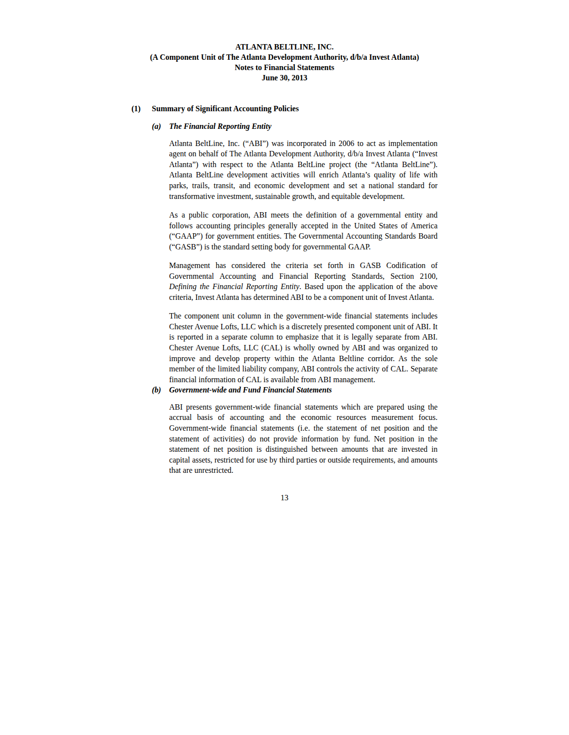ATLANTA BELTLINE, INC.
(A Component Unit of The Atlanta Development Authority, d/b/a Invest Atlanta)
Notes to Financial Statements
June 30, 2013
(1) Summary of Significant Accounting Policies
(a) The Financial Reporting Entity
Atlanta BeltLine, Inc. (“ABI”) was incorporated in 2006 to act as implementation agent on behalf of The Atlanta Development Authority, d/b/a Invest Atlanta (“Invest Atlanta”) with respect to the Atlanta BeltLine project (the “Atlanta BeltLine”). Atlanta BeltLine development activities will enrich Atlanta’s quality of life with parks, trails, transit, and economic development and set a national standard for transformative investment, sustainable growth, and equitable development.
As a public corporation, ABI meets the definition of a governmental entity and follows accounting principles generally accepted in the United States of America (“GAAP”) for government entities. The Governmental Accounting Standards Board (“GASB”) is the standard setting body for governmental GAAP.
Management has considered the criteria set forth in GASB Codification of Governmental Accounting and Financial Reporting Standards, Section 2100, Defining the Financial Reporting Entity. Based upon the application of the above criteria, Invest Atlanta has determined ABI to be a component unit of Invest Atlanta.
The component unit column in the government-wide financial statements includes Chester Avenue Lofts, LLC which is a discretely presented component unit of ABI. It is reported in a separate column to emphasize that it is legally separate from ABI. Chester Avenue Lofts, LLC (CAL) is wholly owned by ABI and was organized to improve and develop property within the Atlanta Beltline corridor. As the sole member of the limited liability company, ABI controls the activity of CAL. Separate financial information of CAL is available from ABI management.
(b) Government-wide and Fund Financial Statements
ABI presents government-wide financial statements which are prepared using the accrual basis of accounting and the economic resources measurement focus. Government-wide financial statements (i.e. the statement of net position and the statement of activities) do not provide information by fund. Net position in the statement of net position is distinguished between amounts that are invested in capital assets, restricted for use by third parties or outside requirements, and amounts that are unrestricted.
13